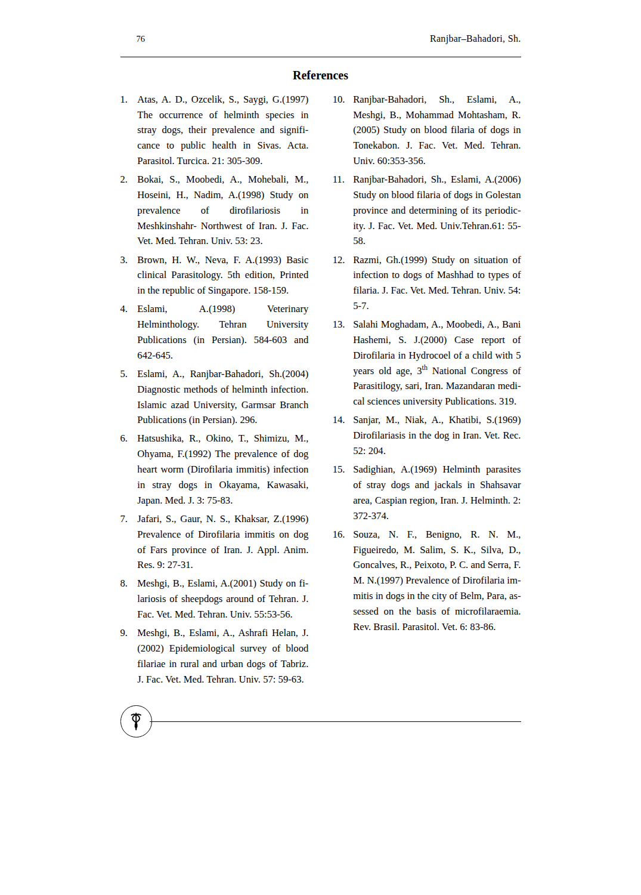76
Ranjbar–Bahadori, Sh.
References
Atas, A. D., Ozcelik, S., Saygi, G.(1997) The occurrence of helminth species in stray dogs, their prevalence and significance to public health in Sivas. Acta. Parasitol. Turcica. 21: 305-309.
Bokai, S., Moobedi, A., Mohebali, M., Hoseini, H., Nadim, A.(1998) Study on prevalence of dirofilariosis in Meshkinshahr- Northwest of Iran. J. Fac. Vet. Med. Tehran. Univ. 53: 23.
Brown, H. W., Neva, F. A.(1993) Basic clinical Parasitology. 5th edition, Printed in the republic of Singapore. 158-159.
Eslami, A.(1998) Veterinary Helminthology. Tehran University Publications (in Persian). 584-603 and 642-645.
Eslami, A., Ranjbar-Bahadori, Sh.(2004) Diagnostic methods of helminth infection. Islamic azad University, Garmsar Branch Publications (in Persian). 296.
Hatsushika, R., Okino, T., Shimizu, M., Ohyama, F.(1992) The prevalence of dog heart worm (Dirofilaria immitis) infection in stray dogs in Okayama, Kawasaki, Japan. Med. J. 3: 75-83.
Jafari, S., Gaur, N. S., Khaksar, Z.(1996) Prevalence of Dirofilaria immitis on dog of Fars province of Iran. J. Appl. Anim. Res. 9: 27-31.
Meshgi, B., Eslami, A.(2001) Study on filariosis of sheepdogs around of Tehran. J. Fac. Vet. Med. Tehran. Univ. 55:53-56.
Meshgi, B., Eslami, A., Ashrafi Helan, J.(2002) Epidemiological survey of blood filariae in rural and urban dogs of Tabriz. J. Fac. Vet. Med. Tehran. Univ. 57: 59-63.
Ranjbar-Bahadori, Sh., Eslami, A., Meshgi, B., Mohammad Mohtasham, R.(2005) Study on blood filaria of dogs in Tonekabon. J. Fac. Vet. Med. Tehran. Univ. 60:353-356.
Ranjbar-Bahadori, Sh., Eslami, A.(2006) Study on blood filaria of dogs in Golestan province and determining of its periodicity. J. Fac. Vet. Med. Univ.Tehran.61: 55-58.
Razmi, Gh.(1999) Study on situation of infection to dogs of Mashhad to types of filaria. J. Fac. Vet. Med. Tehran. Univ. 54: 5-7.
Salahi Moghadam, A., Moobedi, A., Bani Hashemi, S. J.(2000) Case report of Dirofilaria in Hydrocoel of a child with 5 years old age, 3th National Congress of Parasitilogy, sari, Iran. Mazandaran medical sciences university Publications. 319.
Sanjar, M., Niak, A., Khatibi, S.(1969) Dirofilariasis in the dog in Iran. Vet. Rec. 52: 204.
Sadighian, A.(1969) Helminth parasites of stray dogs and jackals in Shahsavar area, Caspian region, Iran. J. Helminth. 2: 372-374.
Souza, N. F., Benigno, R. N. M., Figueiredo, M. Salim, S. K., Silva, D., Goncalves, R., Peixoto, P. C. and Serra, F. M. N.(1997) Prevalence of Dirofilaria immitis in dogs in the city of Belm, Para, assessed on the basis of microfilaraemia. Rev. Brasil. Parasitol. Vet. 6: 83-86.